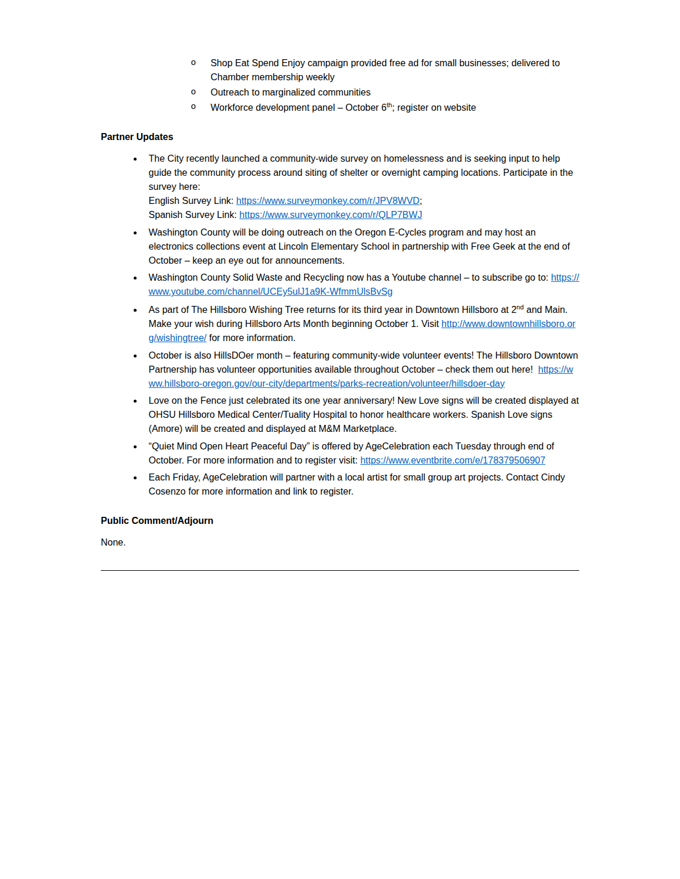Shop Eat Spend Enjoy campaign provided free ad for small businesses; delivered to Chamber membership weekly
Outreach to marginalized communities
Workforce development panel – October 6th; register on website
Partner Updates
The City recently launched a community-wide survey on homelessness and is seeking input to help guide the community process around siting of shelter or overnight camping locations. Participate in the survey here:
English Survey Link: https://www.surveymonkey.com/r/JPV8WVD;
Spanish Survey Link: https://www.surveymonkey.com/r/QLP7BWJ
Washington County will be doing outreach on the Oregon E-Cycles program and may host an electronics collections event at Lincoln Elementary School in partnership with Free Geek at the end of October – keep an eye out for announcements.
Washington County Solid Waste and Recycling now has a Youtube channel – to subscribe go to: https://www.youtube.com/channel/UCEy5ulJ1a9K-WfmmUlsBvSg
As part of The Hillsboro Wishing Tree returns for its third year in Downtown Hillsboro at 2nd and Main. Make your wish during Hillsboro Arts Month beginning October 1. Visit http://www.downtownhillsboro.org/wishingtree/ for more information.
October is also HillsDOer month – featuring community-wide volunteer events! The Hillsboro Downtown Partnership has volunteer opportunities available throughout October – check them out here! https://www.hillsboro-oregon.gov/our-city/departments/parks-recreation/volunteer/hillsdoer-day
Love on the Fence just celebrated its one year anniversary! New Love signs will be created displayed at OHSU Hillsboro Medical Center/Tuality Hospital to honor healthcare workers. Spanish Love signs (Amore) will be created and displayed at M&M Marketplace.
“Quiet Mind Open Heart Peaceful Day” is offered by AgeCelebration each Tuesday through end of October. For more information and to register visit: https://www.eventbrite.com/e/178379506907
Each Friday, AgeCelebration will partner with a local artist for small group art projects. Contact Cindy Cosenzo for more information and link to register.
Public Comment/Adjourn
None.